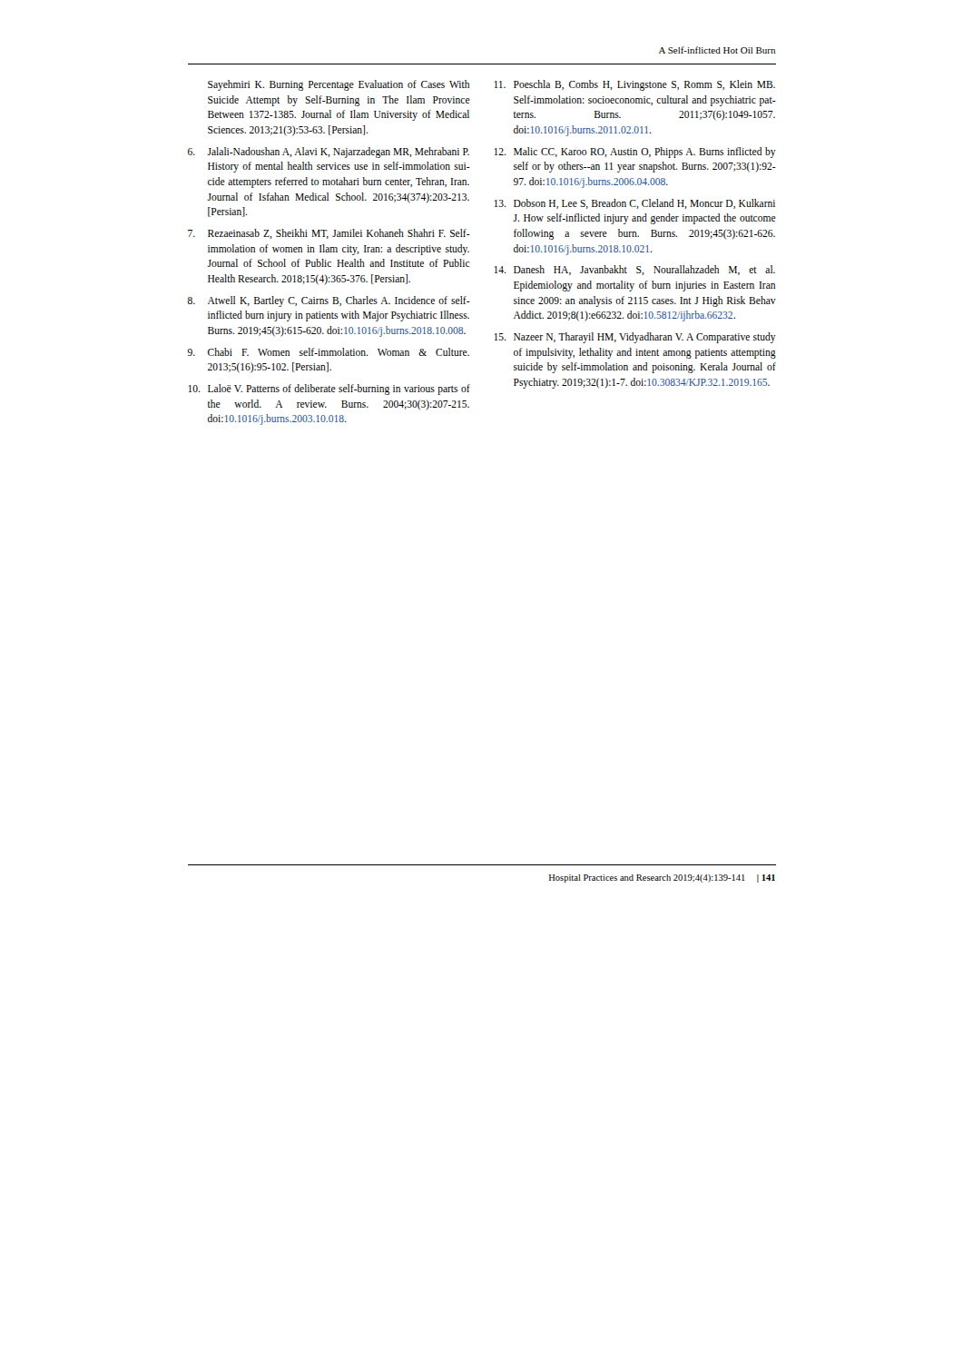A Self-inflicted Hot Oil Burn
Sayehmiri K. Burning Percentage Evaluation of Cases With Suicide Attempt by Self-Burning in The Ilam Province Between 1372-1385. Journal of Ilam University of Medical Sciences. 2013;21(3):53-63. [Persian].
6. Jalali-Nadoushan A, Alavi K, Najarzadegan MR, Mehrabani P. History of mental health services use in self-immolation suicide attempters referred to motahari burn center, Tehran, Iran. Journal of Isfahan Medical School. 2016;34(374):203-213. [Persian].
7. Rezaeinasab Z, Sheikhi MT, Jamilei Kohaneh Shahri F. Self-immolation of women in Ilam city, Iran: a descriptive study. Journal of School of Public Health and Institute of Public Health Research. 2018;15(4):365-376. [Persian].
8. Atwell K, Bartley C, Cairns B, Charles A. Incidence of self-inflicted burn injury in patients with Major Psychiatric Illness. Burns. 2019;45(3):615-620. doi:10.1016/j.burns.2018.10.008.
9. Chabi F. Women self-immolation. Woman & Culture. 2013;5(16):95-102. [Persian].
10. Laloë V. Patterns of deliberate self-burning in various parts of the world. A review. Burns. 2004;30(3):207-215. doi:10.1016/j.burns.2003.10.018.
11. Poeschla B, Combs H, Livingstone S, Romm S, Klein MB. Self-immolation: socioeconomic, cultural and psychiatric patterns. Burns. 2011;37(6):1049-1057. doi:10.1016/j.burns.2011.02.011.
12. Malic CC, Karoo RO, Austin O, Phipps A. Burns inflicted by self or by others--an 11 year snapshot. Burns. 2007;33(1):92-97. doi:10.1016/j.burns.2006.04.008.
13. Dobson H, Lee S, Breadon C, Cleland H, Moncur D, Kulkarni J. How self-inflicted injury and gender impacted the outcome following a severe burn. Burns. 2019;45(3):621-626. doi:10.1016/j.burns.2018.10.021.
14. Danesh HA, Javanbakht S, Nourallahzadeh M, et al. Epidemiology and mortality of burn injuries in Eastern Iran since 2009: an analysis of 2115 cases. Int J High Risk Behav Addict. 2019;8(1):e66232. doi:10.5812/ijhrba.66232.
15. Nazeer N, Tharayil HM, Vidyadharan V. A Comparative study of impulsivity, lethality and intent among patients attempting suicide by self-immolation and poisoning. Kerala Journal of Psychiatry. 2019;32(1):1-7. doi:10.30834/KJP.32.1.2019.165.
Hospital Practices and Research 2019;4(4):139-141 | 141